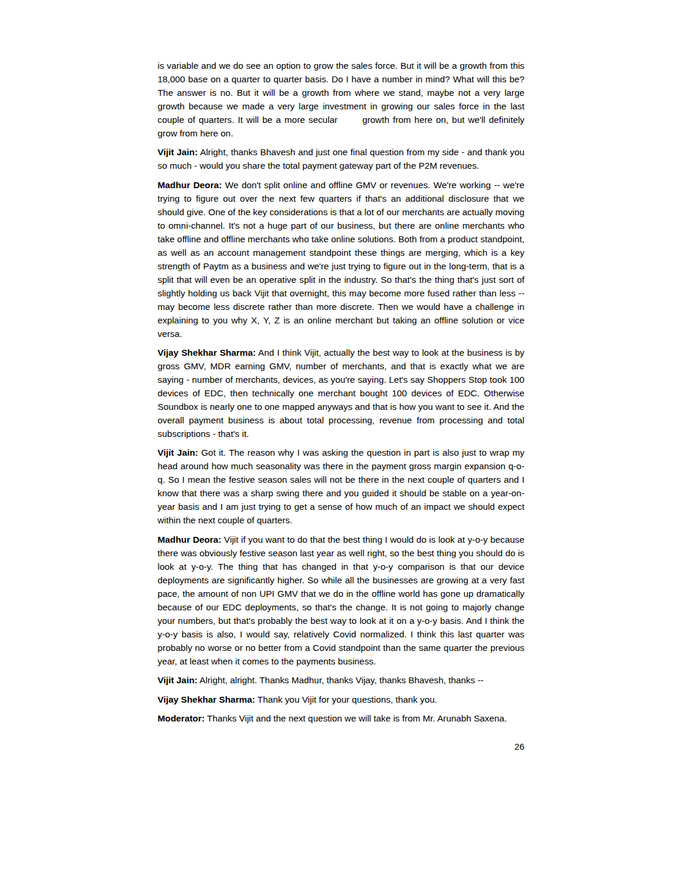is variable and we do see an option to grow the sales force. But it will be a growth from this 18,000 base on a quarter to quarter basis. Do I have a number in mind? What will this be? The answer is no. But it will be a growth from where we stand, maybe not a very large growth because we made a very large investment in growing our sales force in the last couple of quarters. It will be a more secular growth from here on, but we'll definitely grow from here on.
Vijit Jain: Alright, thanks Bhavesh and just one final question from my side - and thank you so much - would you share the total payment gateway part of the P2M revenues.
Madhur Deora: We don't split online and offline GMV or revenues. We're working -- we're trying to figure out over the next few quarters if that's an additional disclosure that we should give. One of the key considerations is that a lot of our merchants are actually moving to omni-channel. It's not a huge part of our business, but there are online merchants who take offline and offline merchants who take online solutions. Both from a product standpoint, as well as an account management standpoint these things are merging, which is a key strength of Paytm as a business and we're just trying to figure out in the long-term, that is a split that will even be an operative split in the industry. So that's the thing that's just sort of slightly holding us back Vijit that overnight, this may become more fused rather than less -- may become less discrete rather than more discrete. Then we would have a challenge in explaining to you why X, Y, Z is an online merchant but taking an offline solution or vice versa.
Vijay Shekhar Sharma: And I think Vijit, actually the best way to look at the business is by gross GMV, MDR earning GMV, number of merchants, and that is exactly what we are saying - number of merchants, devices, as you're saying. Let's say Shoppers Stop took 100 devices of EDC, then technically one merchant bought 100 devices of EDC. Otherwise Soundbox is nearly one to one mapped anyways and that is how you want to see it. And the overall payment business is about total processing, revenue from processing and total subscriptions - that's it.
Vijit Jain: Got it. The reason why I was asking the question in part is also just to wrap my head around how much seasonality was there in the payment gross margin expansion q-o-q. So I mean the festive season sales will not be there in the next couple of quarters and I know that there was a sharp swing there and you guided it should be stable on a year-on-year basis and I am just trying to get a sense of how much of an impact we should expect within the next couple of quarters.
Madhur Deora: Vijit if you want to do that the best thing I would do is look at y-o-y because there was obviously festive season last year as well right, so the best thing you should do is look at y-o-y. The thing that has changed in that y-o-y comparison is that our device deployments are significantly higher. So while all the businesses are growing at a very fast pace, the amount of non UPI GMV that we do in the offline world has gone up dramatically because of our EDC deployments, so that's the change. It is not going to majorly change your numbers, but that's probably the best way to look at it on a y-o-y basis. And I think the y-o-y basis is also, I would say, relatively Covid normalized. I think this last quarter was probably no worse or no better from a Covid standpoint than the same quarter the previous year, at least when it comes to the payments business.
Vijit Jain: Alright, alright. Thanks Madhur, thanks Vijay, thanks Bhavesh, thanks --
Vijay Shekhar Sharma: Thank you Vijit for your questions, thank you.
Moderator: Thanks Vijit and the next question we will take is from Mr. Arunabh Saxena.
26